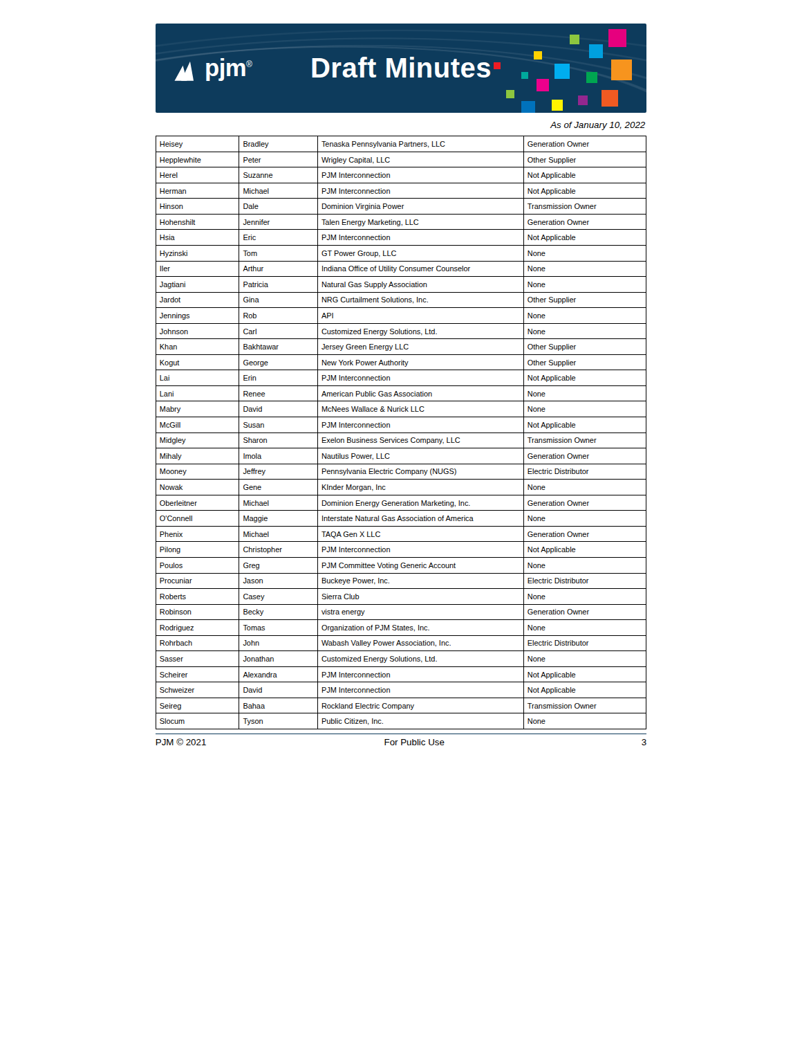pjm®
Draft Minutes
As of January 10, 2022
| Heisey | Bradley | Tenaska Pennsylvania Partners, LLC | Generation Owner |
| Hepplewhite | Peter | Wrigley Capital, LLC | Other Supplier |
| Herel | Suzanne | PJM Interconnection | Not Applicable |
| Herman | Michael | PJM Interconnection | Not Applicable |
| Hinson | Dale | Dominion Virginia Power | Transmission Owner |
| Hohenshilt | Jennifer | Talen Energy Marketing, LLC | Generation Owner |
| Hsia | Eric | PJM Interconnection | Not Applicable |
| Hyzinski | Tom | GT Power Group, LLC | None |
| Iler | Arthur | Indiana Office of Utility Consumer Counselor | None |
| Jagtiani | Patricia | Natural Gas Supply Association | None |
| Jardot | Gina | NRG Curtailment Solutions, Inc. | Other Supplier |
| Jennings | Rob | API | None |
| Johnson | Carl | Customized Energy Solutions, Ltd. | None |
| Khan | Bakhtawar | Jersey Green Energy LLC | Other Supplier |
| Kogut | George | New York Power Authority | Other Supplier |
| Lai | Erin | PJM Interconnection | Not Applicable |
| Lani | Renee | American Public Gas Association | None |
| Mabry | David | McNees Wallace & Nurick LLC | None |
| McGill | Susan | PJM Interconnection | Not Applicable |
| Midgley | Sharon | Exelon Business Services Company, LLC | Transmission Owner |
| Mihaly | Imola | Nautilus Power, LLC | Generation Owner |
| Mooney | Jeffrey | Pennsylvania Electric Company (NUGS) | Electric Distributor |
| Nowak | Gene | KInder Morgan, Inc | None |
| Oberleitner | Michael | Dominion Energy Generation Marketing, Inc. | Generation Owner |
| O'Connell | Maggie | Interstate Natural Gas Association of America | None |
| Phenix | Michael | TAQA Gen X LLC | Generation Owner |
| Pilong | Christopher | PJM Interconnection | Not Applicable |
| Poulos | Greg | PJM Committee Voting Generic Account | None |
| Procuniar | Jason | Buckeye Power, Inc. | Electric Distributor |
| Roberts | Casey | Sierra Club | None |
| Robinson | Becky | vistra energy | Generation Owner |
| Rodriguez | Tomas | Organization of PJM States, Inc. | None |
| Rohrbach | John | Wabash Valley Power Association, Inc. | Electric Distributor |
| Sasser | Jonathan | Customized Energy Solutions, Ltd. | None |
| Scheirer | Alexandra | PJM Interconnection | Not Applicable |
| Schweizer | David | PJM Interconnection | Not Applicable |
| Seireg | Bahaa | Rockland Electric Company | Transmission Owner |
| Slocum | Tyson | Public Citizen, Inc. | None |
PJM © 2021
For Public Use
3